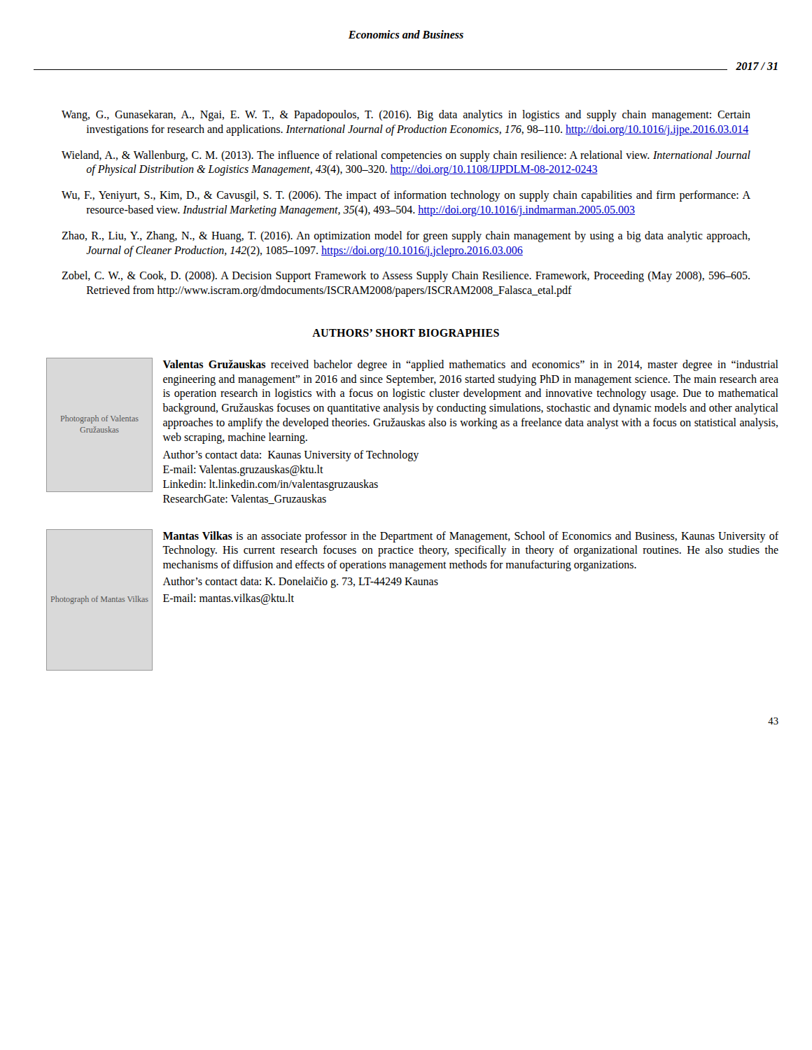Economics and Business
2017 / 31
Wang, G., Gunasekaran, A., Ngai, E. W. T., & Papadopoulos, T. (2016). Big data analytics in logistics and supply chain management: Certain investigations for research and applications. International Journal of Production Economics, 176, 98–110. http://doi.org/10.1016/j.ijpe.2016.03.014
Wieland, A., & Wallenburg, C. M. (2013). The influence of relational competencies on supply chain resilience: A relational view. International Journal of Physical Distribution & Logistics Management, 43(4), 300–320. http://doi.org/10.1108/IJPDLM-08-2012-0243
Wu, F., Yeniyurt, S., Kim, D., & Cavusgil, S. T. (2006). The impact of information technology on supply chain capabilities and firm performance: A resource-based view. Industrial Marketing Management, 35(4), 493–504. http://doi.org/10.1016/j.indmarman.2005.05.003
Zhao, R., Liu, Y., Zhang, N., & Huang, T. (2016). An optimization model for green supply chain management by using a big data analytic approach, Journal of Cleaner Production, 142(2), 1085–1097. https://doi.org/10.1016/j.jclepro.2016.03.006
Zobel, C. W., & Cook, D. (2008). A Decision Support Framework to Assess Supply Chain Resilience. Framework, Proceeding (May 2008), 596–605. Retrieved from http://www.iscram.org/dmdocuments/ISCRAM2008/papers/ISCRAM2008_Falasca_etal.pdf
AUTHORS’ SHORT BIOGRAPHIES
Photograph of Valentas Gružauskas
Valentas Gružauskas received bachelor degree in “applied mathematics and economics” in in 2014, master degree in “industrial engineering and management” in 2016 and since September, 2016 started studying PhD in management science. The main research area is operation research in logistics with a focus on logistic cluster development and innovative technology usage. Due to mathematical background, Gružauskas focuses on quantitative analysis by conducting simulations, stochastic and dynamic models and other analytical approaches to amplify the developed theories. Gružauskas also is working as a freelance data analyst with a focus on statistical analysis, web scraping, machine learning.
Author’s contact data: Kaunas University of Technology
E-mail: Valentas.gruzauskas@ktu.lt
Linkedin: lt.linkedin.com/in/valentasgruzauskas
ResearchGate: Valentas_Gruzauskas
Photograph of Mantas Vilkas
Mantas Vilkas is an associate professor in the Department of Management, School of Economics and Business, Kaunas University of Technology. His current research focuses on practice theory, specifically in theory of organizational routines. He also studies the mechanisms of diffusion and effects of operations management methods for manufacturing organizations.
Author’s contact data: K. Donelaičio g. 73, LT-44249 Kaunas
E-mail: mantas.vilkas@ktu.lt
43